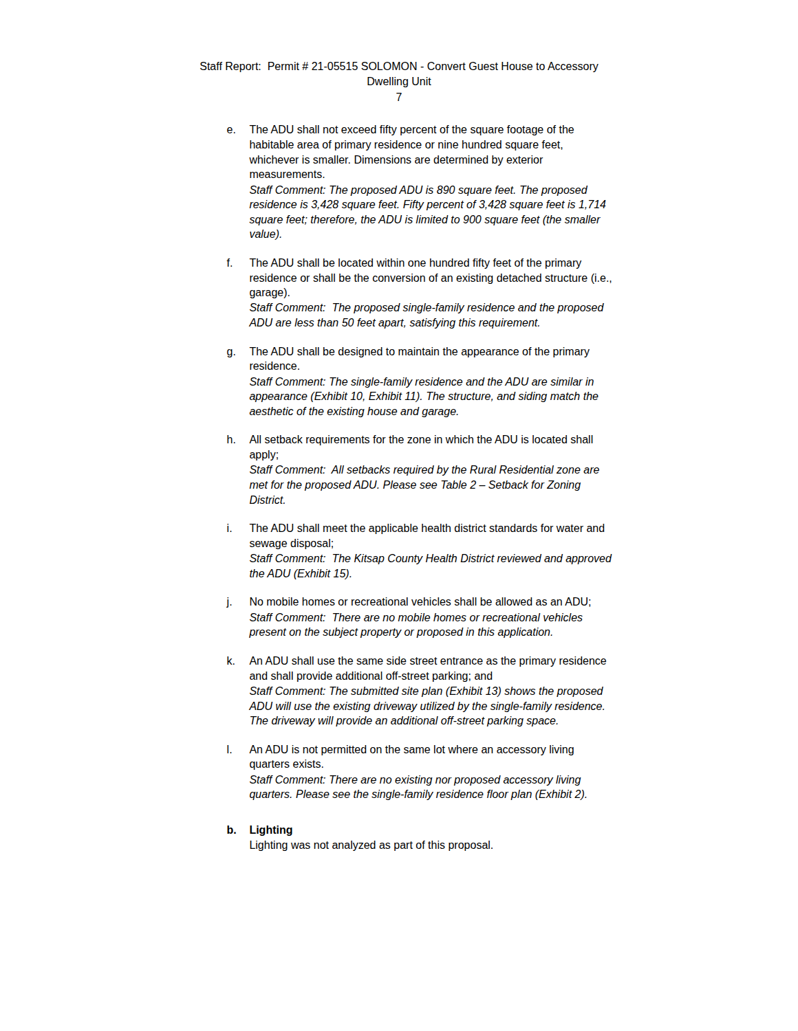Staff Report: Permit # 21-05515 SOLOMON - Convert Guest House to Accessory Dwelling Unit 7
e.
The ADU shall not exceed fifty percent of the square footage of the habitable area of primary residence or nine hundred square feet, whichever is smaller. Dimensions are determined by exterior measurements.
Staff Comment: The proposed ADU is 890 square feet. The proposed residence is 3,428 square feet. Fifty percent of 3,428 square feet is 1,714 square feet; therefore, the ADU is limited to 900 square feet (the smaller value).
f.
The ADU shall be located within one hundred fifty feet of the primary residence or shall be the conversion of an existing detached structure (i.e., garage).
Staff Comment: The proposed single-family residence and the proposed ADU are less than 50 feet apart, satisfying this requirement.
g.
The ADU shall be designed to maintain the appearance of the primary residence.
Staff Comment: The single-family residence and the ADU are similar in appearance (Exhibit 10, Exhibit 11). The structure, and siding match the aesthetic of the existing house and garage.
h.
All setback requirements for the zone in which the ADU is located shall apply;
Staff Comment: All setbacks required by the Rural Residential zone are met for the proposed ADU. Please see Table 2 – Setback for Zoning District.
i.
The ADU shall meet the applicable health district standards for water and sewage disposal;
Staff Comment: The Kitsap County Health District reviewed and approved the ADU (Exhibit 15).
j.
No mobile homes or recreational vehicles shall be allowed as an ADU;
Staff Comment: There are no mobile homes or recreational vehicles present on the subject property or proposed in this application.
k.
An ADU shall use the same side street entrance as the primary residence and shall provide additional off-street parking; and
Staff Comment: The submitted site plan (Exhibit 13) shows the proposed ADU will use the existing driveway utilized by the single-family residence. The driveway will provide an additional off-street parking space.
l.
An ADU is not permitted on the same lot where an accessory living quarters exists.
Staff Comment: There are no existing nor proposed accessory living quarters. Please see the single-family residence floor plan (Exhibit 2).
b. Lighting
Lighting was not analyzed as part of this proposal.